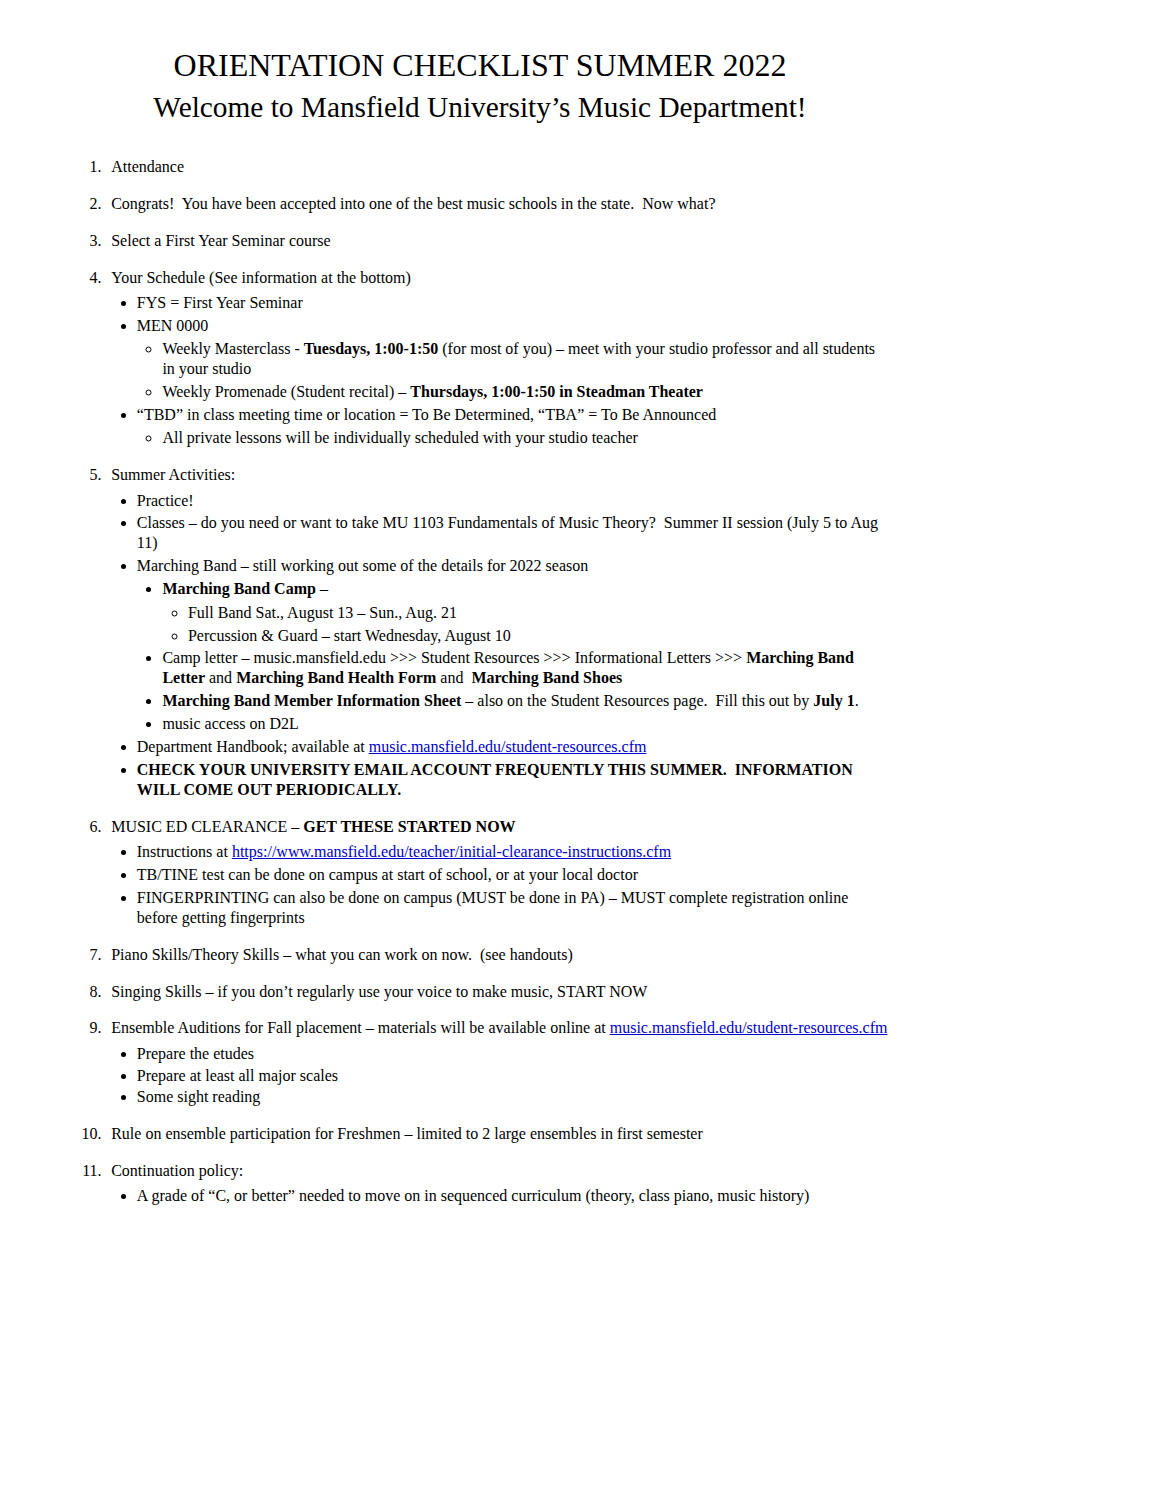ORIENTATION CHECKLIST SUMMER 2022
Welcome to Mansfield University’s Music Department!
Attendance
Congrats! You have been accepted into one of the best music schools in the state. Now what?
Select a First Year Seminar course
Your Schedule (See information at the bottom)
FYS = First Year Seminar
MEN 0000
Weekly Masterclass - Tuesdays, 1:00-1:50 (for most of you) – meet with your studio professor and all students in your studio
Weekly Promenade (Student recital) – Thursdays, 1:00-1:50 in Steadman Theater
“TBD” in class meeting time or location = To Be Determined, “TBA” = To Be Announced
All private lessons will be individually scheduled with your studio teacher
Summer Activities:
Practice!
Classes – do you need or want to take MU 1103 Fundamentals of Music Theory? Summer II session (July 5 to Aug 11)
Marching Band – still working out some of the details for 2022 season
Marching Band Camp –
Full Band Sat., August 13 – Sun., Aug. 21
Percussion & Guard – start Wednesday, August 10
Camp letter – music.mansfield.edu >>> Student Resources >>> Informational Letters >>> Marching Band Letter and Marching Band Health Form and Marching Band Shoes
Marching Band Member Information Sheet – also on the Student Resources page. Fill this out by July 1.
music access on D2L
Department Handbook; available at music.mansfield.edu/student-resources.cfm
CHECK YOUR UNIVERSITY EMAIL ACCOUNT FREQUENTLY THIS SUMMER. INFORMATION WILL COME OUT PERIODICALLY.
MUSIC ED CLEARANCE – GET THESE STARTED NOW
Instructions at https://www.mansfield.edu/teacher/initial-clearance-instructions.cfm
TB/TINE test can be done on campus at start of school, or at your local doctor
FINGERPRINTING can also be done on campus (MUST be done in PA) – MUST complete registration online before getting fingerprints
Piano Skills/Theory Skills – what you can work on now. (see handouts)
Singing Skills – if you don’t regularly use your voice to make music, START NOW
Ensemble Auditions for Fall placement – materials will be available online at music.mansfield.edu/student-resources.cfm
Prepare the etudes
Prepare at least all major scales
Some sight reading
Rule on ensemble participation for Freshmen – limited to 2 large ensembles in first semester
Continuation policy:
A grade of “C, or better” needed to move on in sequenced curriculum (theory, class piano, music history)